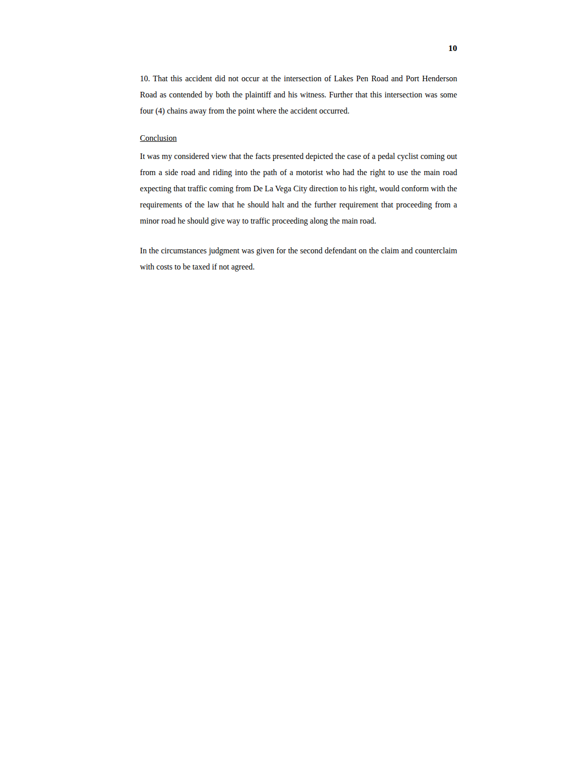10
10. That this accident did not occur at the intersection of Lakes Pen Road and Port Henderson Road as contended by both the plaintiff and his witness. Further that this intersection was some four (4) chains away from the point where the accident occurred.
Conclusion
It was my considered view that the facts presented depicted the case of a pedal cyclist coming out from a side road and riding into the path of a motorist who had the right to use the main road expecting that traffic coming from De La Vega City direction to his right, would conform with the requirements of the law that he should halt and the further requirement that proceeding from a minor road he should give way to traffic proceeding along the main road.
In the circumstances judgment was given for the second defendant on the claim and counterclaim with costs to be taxed if not agreed.